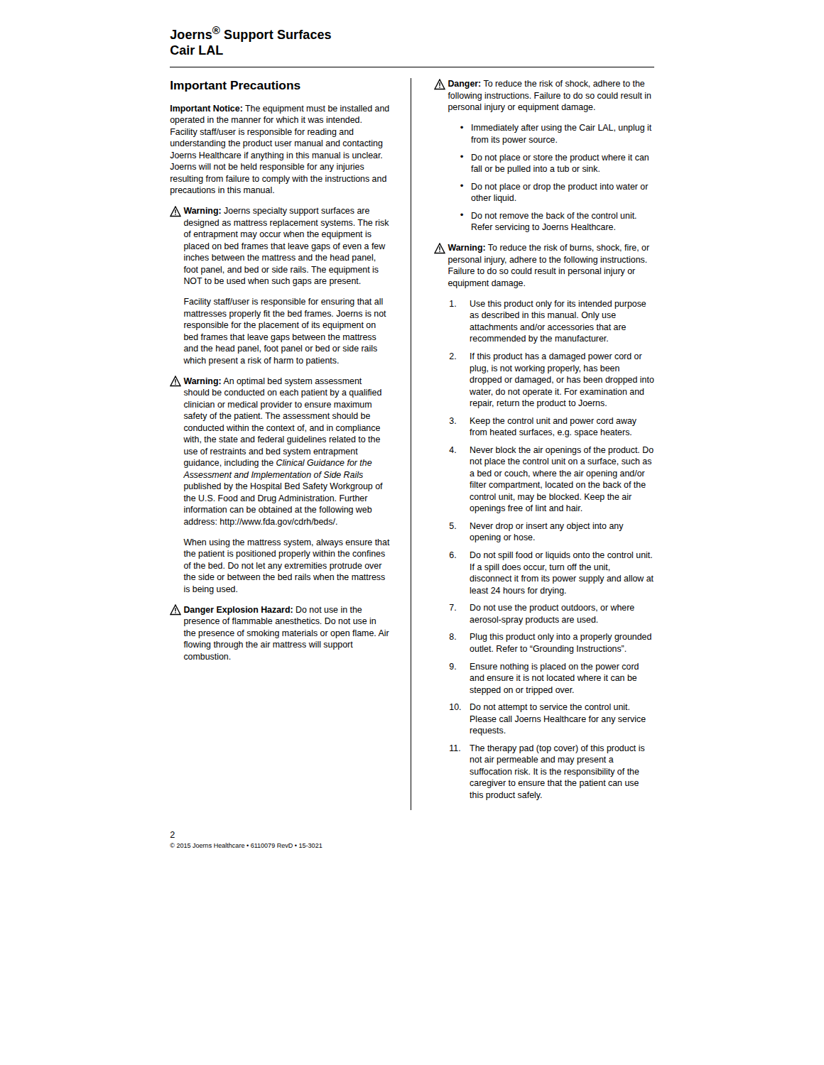Joerns® Support Surfaces
Cair LAL
Important Precautions
Important Notice: The equipment must be installed and operated in the manner for which it was intended. Facility staff/user is responsible for reading and understanding the product user manual and contacting Joerns Healthcare if anything in this manual is unclear. Joerns will not be held responsible for any injuries resulting from failure to comply with the instructions and precautions in this manual.
Warning: Joerns specialty support surfaces are designed as mattress replacement systems. The risk of entrapment may occur when the equipment is placed on bed frames that leave gaps of even a few inches between the mattress and the head panel, foot panel, and bed or side rails. The equipment is NOT to be used when such gaps are present.
Facility staff/user is responsible for ensuring that all mattresses properly fit the bed frames. Joerns is not responsible for the placement of its equipment on bed frames that leave gaps between the mattress and the head panel, foot panel or bed or side rails which present a risk of harm to patients.
Warning: An optimal bed system assessment should be conducted on each patient by a qualified clinician or medical provider to ensure maximum safety of the patient. The assessment should be conducted within the context of, and in compliance with, the state and federal guidelines related to the use of restraints and bed system entrapment guidance, including the Clinical Guidance for the Assessment and Implementation of Side Rails published by the Hospital Bed Safety Workgroup of the U.S. Food and Drug Administration. Further information can be obtained at the following web address: http://www.fda.gov/cdrh/beds/.
When using the mattress system, always ensure that the patient is positioned properly within the confines of the bed. Do not let any extremities protrude over the side or between the bed rails when the mattress is being used.
Danger Explosion Hazard: Do not use in the presence of flammable anesthetics. Do not use in the presence of smoking materials or open flame. Air flowing through the air mattress will support combustion.
Danger: To reduce the risk of shock, adhere to the following instructions. Failure to do so could result in personal injury or equipment damage.
Immediately after using the Cair LAL, unplug it from its power source.
Do not place or store the product where it can fall or be pulled into a tub or sink.
Do not place or drop the product into water or other liquid.
Do not remove the back of the control unit. Refer servicing to Joerns Healthcare.
Warning: To reduce the risk of burns, shock, fire, or personal injury, adhere to the following instructions. Failure to do so could result in personal injury or equipment damage.
Use this product only for its intended purpose as described in this manual. Only use attachments and/or accessories that are recommended by the manufacturer.
If this product has a damaged power cord or plug, is not working properly, has been dropped or damaged, or has been dropped into water, do not operate it. For examination and repair, return the product to Joerns.
Keep the control unit and power cord away from heated surfaces, e.g. space heaters.
Never block the air openings of the product. Do not place the control unit on a surface, such as a bed or couch, where the air opening and/or filter compartment, located on the back of the control unit, may be blocked. Keep the air openings free of lint and hair.
Never drop or insert any object into any opening or hose.
Do not spill food or liquids onto the control unit. If a spill does occur, turn off the unit, disconnect it from its power supply and allow at least 24 hours for drying.
Do not use the product outdoors, or where aerosol-spray products are used.
Plug this product only into a properly grounded outlet. Refer to “Grounding Instructions”.
Ensure nothing is placed on the power cord and ensure it is not located where it can be stepped on or tripped over.
Do not attempt to service the control unit. Please call Joerns Healthcare for any service requests.
The therapy pad (top cover) of this product is not air permeable and may present a suffocation risk. It is the responsibility of the caregiver to ensure that the patient can use this product safely.
2
© 2015 Joerns Healthcare • 6110079 RevD • 15-3021